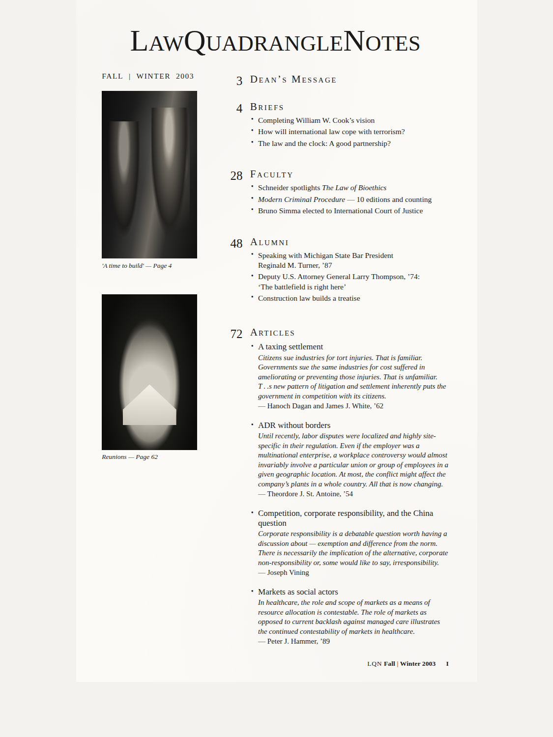LAW QUADRANGLE NOTES
FALL | WINTER 2003
'A time to build' — Page 4
Reunions — Page 62
3
Dean’s Message
4
Briefs
Completing William W. Cook’s vision
How will international law cope with terrorism?
The law and the clock: A good partnership?
28
Faculty
Schneider spotlights The Law of Bioethics
Modern Criminal Procedure — 10 editions and counting
Bruno Simma elected to International Court of Justice
48
Alumni
Speaking with Michigan State Bar President
Reginald M. Turner, ’87
Deputy U.S. Attorney General Larry Thompson, ’74:
‘The battlefield is right here’
Construction law builds a treatise
72
Articles
A taxing settlement
Citizens sue industries for tort injuries. That is familiar. Governments sue the same industries for cost suffered in ameliorating or preventing those injuries. That is unfamiliar. T . .s new pattern of litigation and settlement inherently puts the government in competition with its citizens.
— Hanoch Dagan and James J. White, ’62
ADR without borders
Until recently, labor disputes were localized and highly site-specific in their regulation. Even if the employer was a multinational enterprise, a workplace controversy would almost invariably involve a particular union or group of employees in a given geographic location. At most, the conflict might affect the company’s plants in a whole country. All that is now changing.
— Theordore J. St. Antoine, ’54
Competition, corporate responsibility, and the China question
Corporate responsibility is a debatable question worth having a discussion about — exemption and difference from the norm. There is necessarily the implication of the alternative, corporate non-responsibility or, some would like to say, irresponsibility.
— Joseph Vining
Markets as social actors
In healthcare, the role and scope of markets as a means of resource allocation is contestable. The role of markets as opposed to current backlash against managed care illustrates the continued contestability of markets in healthcare.
— Peter J. Hammer, ’89
LQN Fall | Winter 2003 I